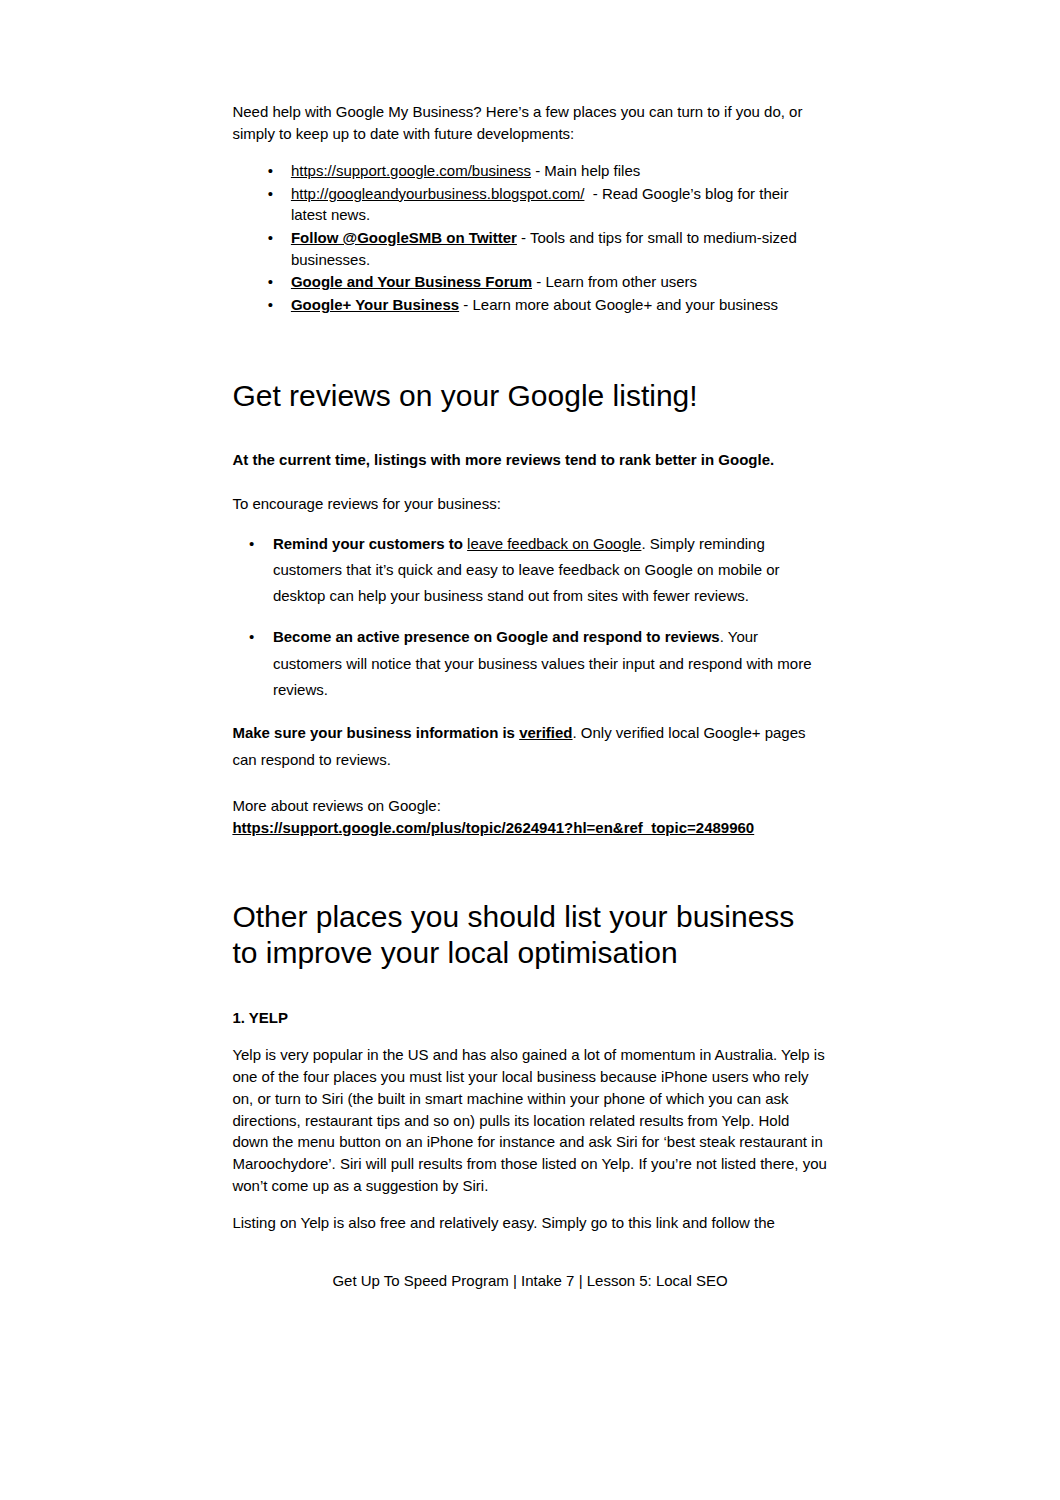Need help with Google My Business? Here’s a few places you can turn to if you do, or simply to keep up to date with future developments:
https://support.google.com/business - Main help files
http://googleandyourbusiness.blogspot.com/ - Read Google’s blog for their latest news.
Follow @GoogleSMB on Twitter - Tools and tips for small to medium-sized businesses.
Google and Your Business Forum - Learn from other users
Google+ Your Business - Learn more about Google+ and your business
Get reviews on your Google listing!
At the current time, listings with more reviews tend to rank better in Google.
To encourage reviews for your business:
Remind your customers to leave feedback on Google. Simply reminding customers that it’s quick and easy to leave feedback on Google on mobile or desktop can help your business stand out from sites with fewer reviews.
Become an active presence on Google and respond to reviews. Your customers will notice that your business values their input and respond with more reviews.
Make sure your business information is verified. Only verified local Google+ pages can respond to reviews.
More about reviews on Google:
https://support.google.com/plus/topic/2624941?hl=en&ref_topic=2489960
Other places you should list your business to improve your local optimisation
1. YELP
Yelp is very popular in the US and has also gained a lot of momentum in Australia. Yelp is one of the four places you must list your local business because iPhone users who rely on, or turn to Siri (the built in smart machine within your phone of which you can ask directions, restaurant tips and so on) pulls its location related results from Yelp. Hold down the menu button on an iPhone for instance and ask Siri for ‘best steak restaurant in Maroochydore’. Siri will pull results from those listed on Yelp. If you’re not listed there, you won’t come up as a suggestion by Siri.
Listing on Yelp is also free and relatively easy. Simply go to this link and follow the
Get Up To Speed Program | Intake 7 | Lesson 5: Local SEO